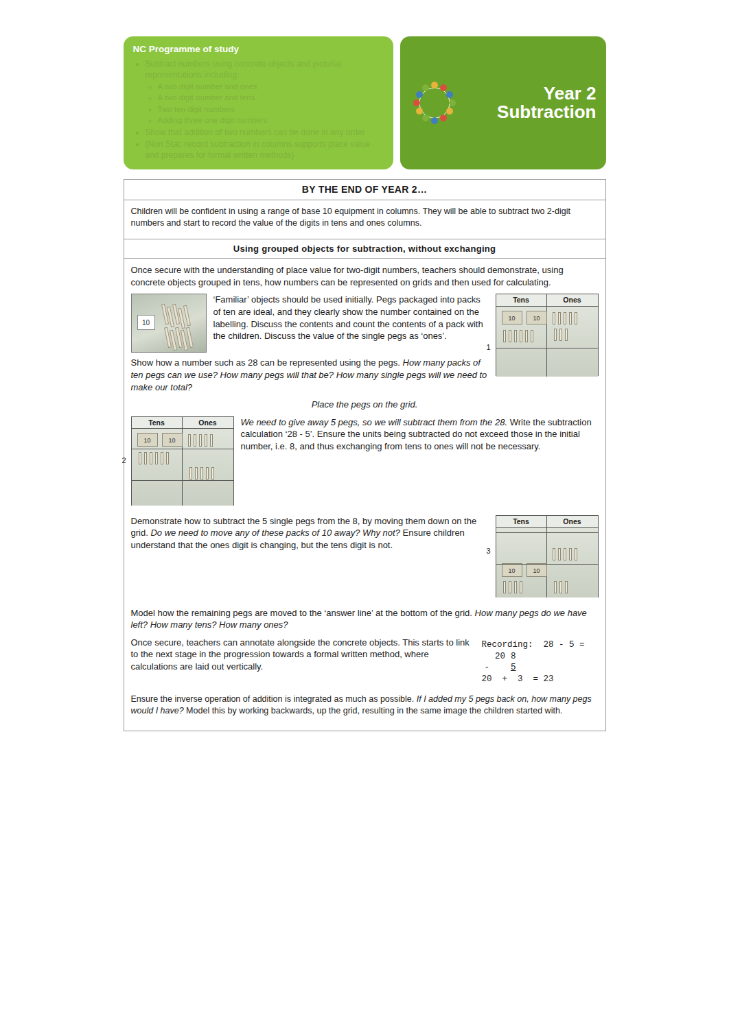NC Programme of study
Subtract numbers using concrete objects and pictorial representations including:
A two digit number and ones
A two digit number and tens
Two ten digit numbers
Adding three one digit numbers
Show that addition of two numbers can be done in any order
(Non Stat: record subtraction in columns supports place value and prepares for formal written methods)
Year 2 Subtraction
BY THE END OF YEAR 2…
Children will be confident in using a range of base 10 equipment in columns. They will be able to subtract two 2-digit numbers and start to record the value of the digits in tens and ones columns.
Using grouped objects for subtraction, without exchanging
Once secure with the understanding of place value for two-digit numbers, teachers should demonstrate, using concrete objects grouped in tens, how numbers can be represented on grids and then used for calculating.
Tens Ones
10
10
1
10
‘Familiar’ objects should be used initially. Pegs packaged into packs of ten are ideal, and they clearly show the number contained on the labelling. Discuss the contents and count the contents of a pack with the children. Discuss the value of the single pegs as ‘ones’.
Show how a number such as 28 can be represented using the pegs. How many packs of ten pegs can we use? How many pegs will that be? How many single pegs will we need to make our total?
Place the pegs on the grid.
Tens Ones
10
10
2
We need to give away 5 pegs, so we will subtract them from the 28. Write the subtraction calculation ‘28 - 5’. Ensure the units being subtracted do not exceed those in the initial number, i.e. 8, and thus exchanging from tens to ones will not be necessary.
Tens Ones
10
10
3
Demonstrate how to subtract the 5 single pegs from the 8, by moving them down on the grid. Do we need to move any of these packs of 10 away? Why not? Ensure children understand that the ones digit is changing, but the tens digit is not.
Model how the remaining pegs are moved to the ‘answer line’ at the bottom of the grid. How many pegs do we have left? How many tens? How many ones?
Recording: 28 - 5 =
| | 20 | 8 |
| - | | 5 |
20 + 3 = 23
Once secure, teachers can annotate alongside the concrete objects. This starts to link to the next stage in the progression towards a formal written method, where calculations are laid out vertically.
Ensure the inverse operation of addition is integrated as much as possible. If I added my 5 pegs back on, how many pegs would I have? Model this by working backwards, up the grid, resulting in the same image the children started with.